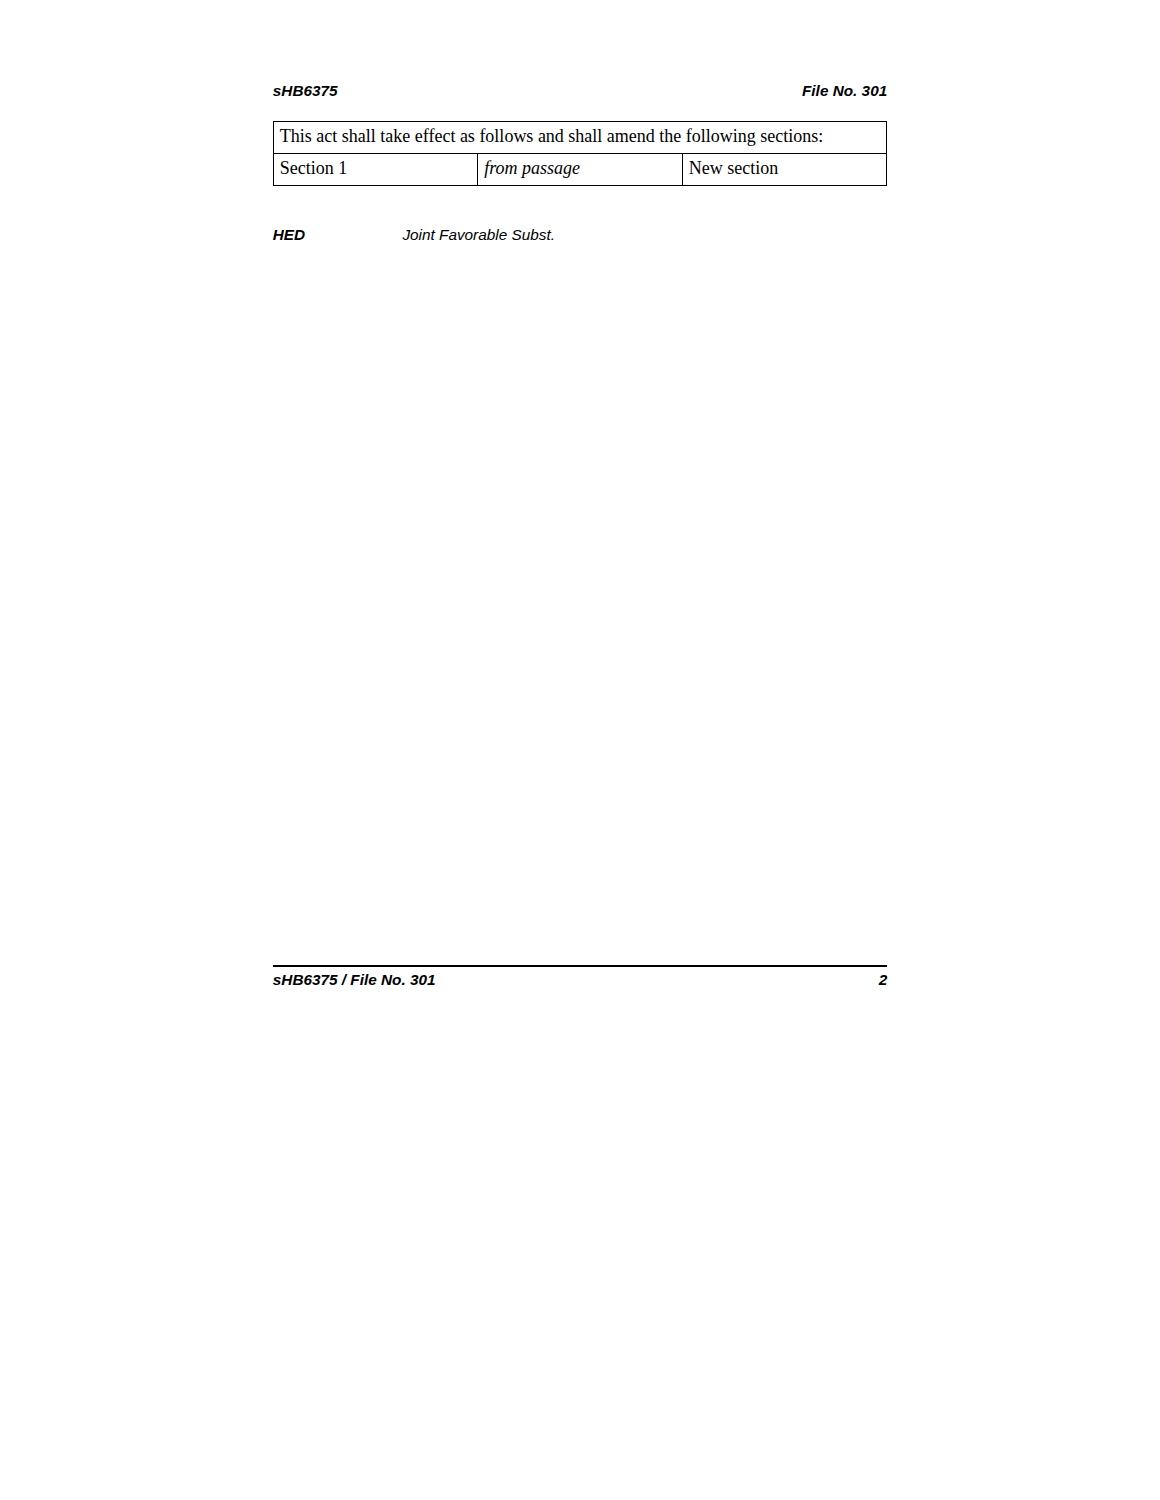sHB6375 File No. 301
| This act shall take effect as follows and shall amend the following sections: |
| Section 1 | from passage | New section |
HED Joint Favorable Subst.
sHB6375 / File No. 301 2